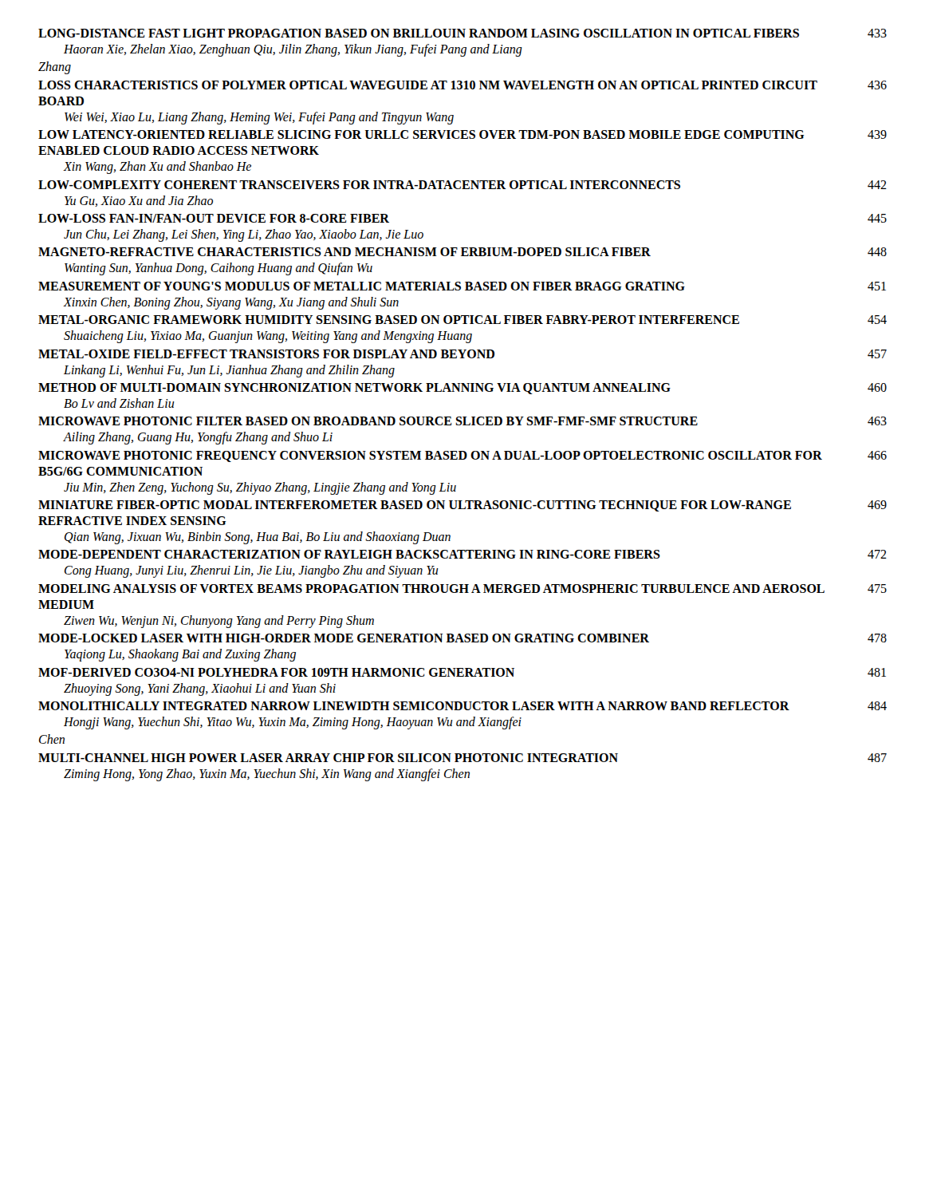| Long-distance fast light propagation based on Brillouin random lasing oscillation in optical fibers | 433 |
| Haoran Xie, Zhelan Xiao, Zenghuan Qiu, Jilin Zhang, Yikun Jiang, Fufei Pang and Liang |
| Zhang |
| Loss characteristics of polymer optical waveguide at 1310 nm wavelength on an optical printed circuit board | 436 |
| Wei Wei, Xiao Lu, Liang Zhang, Heming Wei, Fufei Pang and Tingyun Wang |
| Low latency-oriented reliable slicing for URLLC services over TDM-PON based mobile edge computing enabled cloud radio access network | 439 |
| Xin Wang, Zhan Xu and Shanbao He |
| Low-complexity coherent transceivers for intra-datacenter optical interconnects | 442 |
| Yu Gu, Xiao Xu and Jia Zhao |
| Low-loss fan-in/fan-out device for 8-core fiber | 445 |
| Jun Chu, Lei Zhang, Lei Shen, Ying Li, Zhao Yao, Xiaobo Lan, Jie Luo |
| Magneto-refractive characteristics and mechanism of erbium-doped silica fiber | 448 |
| Wanting Sun, Yanhua Dong, Caihong Huang and Qiufan Wu |
| Measurement of Young's modulus of metallic materials based on fiber Bragg grating | 451 |
| Xinxin Chen, Boning Zhou, Siyang Wang, Xu Jiang and Shuli Sun |
| Metal-organic framework humidity sensing based on optical fiber Fabry-Perot interference | 454 |
| Shuaicheng Liu, Yixiao Ma, Guanjun Wang, Weiting Yang and Mengxing Huang |
| Metal-oxide field-effect transistors for display and beyond | 457 |
| Linkang Li, Wenhui Fu, Jun Li, Jianhua Zhang and Zhilin Zhang |
| Method of multi-domain synchronization network planning via quantum annealing | 460 |
| Bo Lv and Zishan Liu |
| Microwave photonic filter based on broadband source sliced by SMF-FMF-SMF structure | 463 |
| Ailing Zhang, Guang Hu, Yongfu Zhang and Shuo Li |
| Microwave photonic frequency conversion system based on a dual-loop optoelectronic oscillator for B5G/6G communication | 466 |
| Jiu Min, Zhen Zeng, Yuchong Su, Zhiyao Zhang, Lingjie Zhang and Yong Liu |
| Miniature fiber-optic modal interferometer based on ultrasonic-cutting technique for low-range refractive index sensing | 469 |
| Qian Wang, Jixuan Wu, Binbin Song, Hua Bai, Bo Liu and Shaoxiang Duan |
| Mode-dependent characterization of Rayleigh backscattering in ring-core fibers | 472 |
| Cong Huang, Junyi Liu, Zhenrui Lin, Jie Liu, Jiangbo Zhu and Siyuan Yu |
| Modeling analysis of vortex beams propagation through a merged atmospheric turbulence and aerosol medium | 475 |
| Ziwen Wu, Wenjun Ni, Chunyong Yang and Perry Ping Shum |
| Mode-locked laser with high-order mode generation based on grating combiner | 478 |
| Yaqiong Lu, Shaokang Bai and Zuxing Zhang |
| MOF-derived Co3O4-Ni polyhedra for 109th harmonic generation | 481 |
| Zhuoying Song, Yani Zhang, Xiaohui Li and Yuan Shi |
| Monolithically integrated narrow linewidth semiconductor laser with a narrow band reflector | 484 |
| Hongji Wang, Yuechun Shi, Yitao Wu, Yuxin Ma, Ziming Hong, Haoyuan Wu and Xiangfei |
| Chen |
| Multi-channel high power laser array chip for silicon photonic integration | 487 |
| Ziming Hong, Yong Zhao, Yuxin Ma, Yuechun Shi, Xin Wang and Xiangfei Chen |